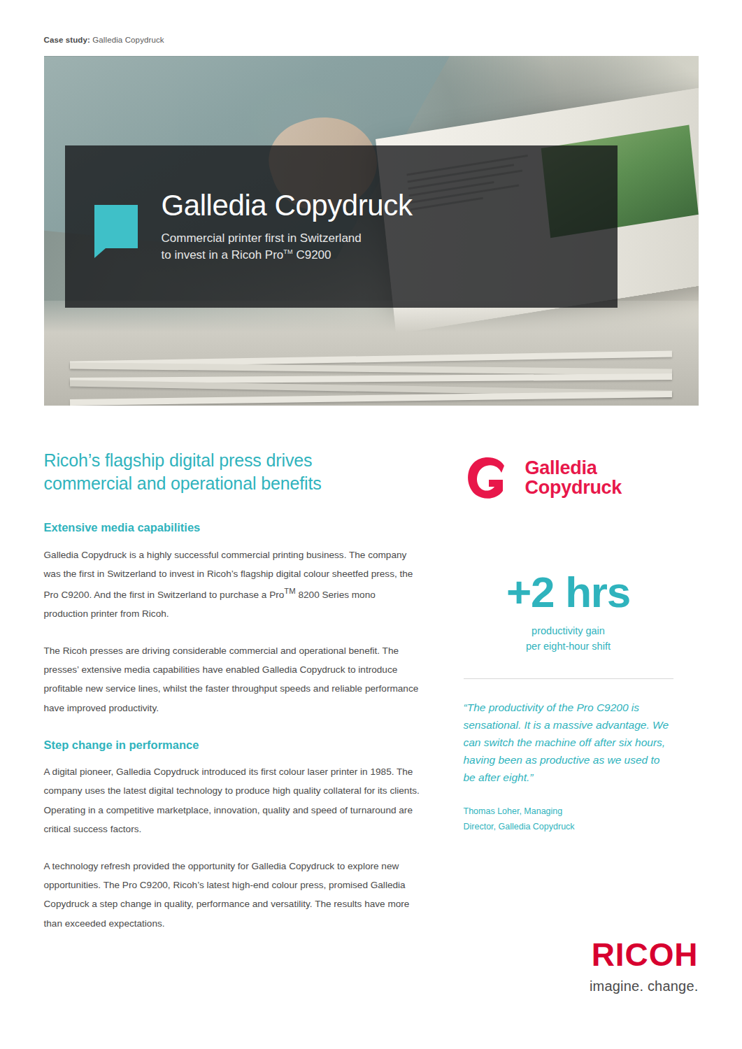Case study: Galledia Copydruck
Galledia Copydruck
Commercial printer first in Switzerland
to invest in a Ricoh ProTM C9200
Ricoh’s flagship digital press drives
commercial and operational benefits
Extensive media capabilities
Galledia Copydruck is a highly successful commercial printing business. The company was the first in Switzerland to invest in Ricoh’s flagship digital colour sheetfed press, the Pro C9200. And the first in Switzerland to purchase a ProTM 8200 Series mono production printer from Ricoh.
The Ricoh presses are driving considerable commercial and operational benefit. The presses’ extensive media capabilities have enabled Galledia Copydruck to introduce profitable new service lines, whilst the faster throughput speeds and reliable performance have improved productivity.
Step change in performance
A digital pioneer, Galledia Copydruck introduced its first colour laser printer in 1985. The company uses the latest digital technology to produce high quality collateral for its clients. Operating in a competitive marketplace, innovation, quality and speed of turnaround are critical success factors.
A technology refresh provided the opportunity for Galledia Copydruck to explore new opportunities. The Pro C9200, Ricoh’s latest high-end colour press, promised Galledia Copydruck a step change in quality, performance and versatility. The results have more than exceeded expectations.
Galledia
Copydruck
+2 hrs
productivity gain
per eight-hour shift
“The productivity of the Pro C9200 is sensational. It is a massive advantage. We can switch the machine off after six hours, having been as productive as we used to be after eight.”
Thomas Loher, Managing
Director, Galledia Copydruck
RICOH
imagine. change.